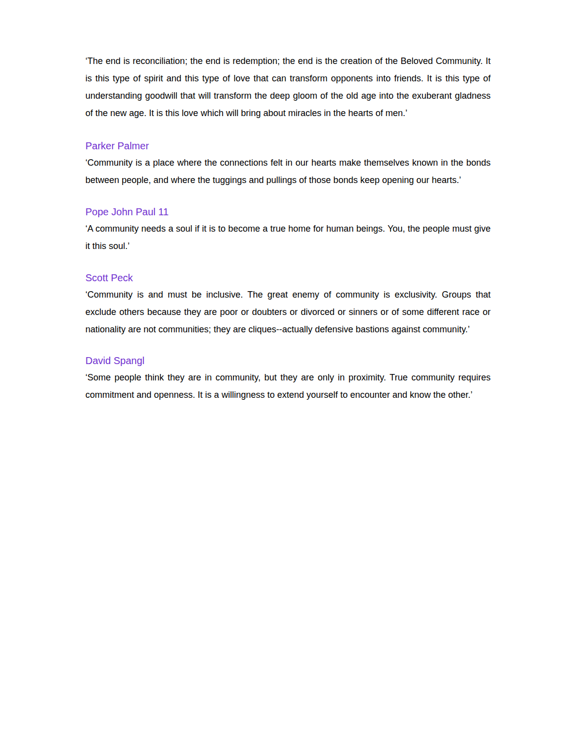‘The end is reconciliation; the end is redemption; the end is the creation of the Beloved Community. It is this type of spirit and this type of love that can transform opponents into friends. It is this type of understanding goodwill that will transform the deep gloom of the old age into the exuberant gladness of the new age. It is this love which will bring about miracles in the hearts of men.’
Parker Palmer
‘Community is a place where the connections felt in our hearts make themselves known in the bonds between people, and where the tuggings and pullings of those bonds keep opening our hearts.’
Pope John Paul 11
‘A community needs a soul if it is to become a true home for human beings. You, the people must give it this soul.’
Scott Peck
‘Community is and must be inclusive. The great enemy of community is exclusivity. Groups that exclude others because they are poor or doubters or divorced or sinners or of some different race or nationality are not communities; they are cliques--actually defensive bastions against community.’
David Spangl
‘Some people think they are in community, but they are only in proximity. True community requires commitment and openness. It is a willingness to extend yourself to encounter and know the other.’